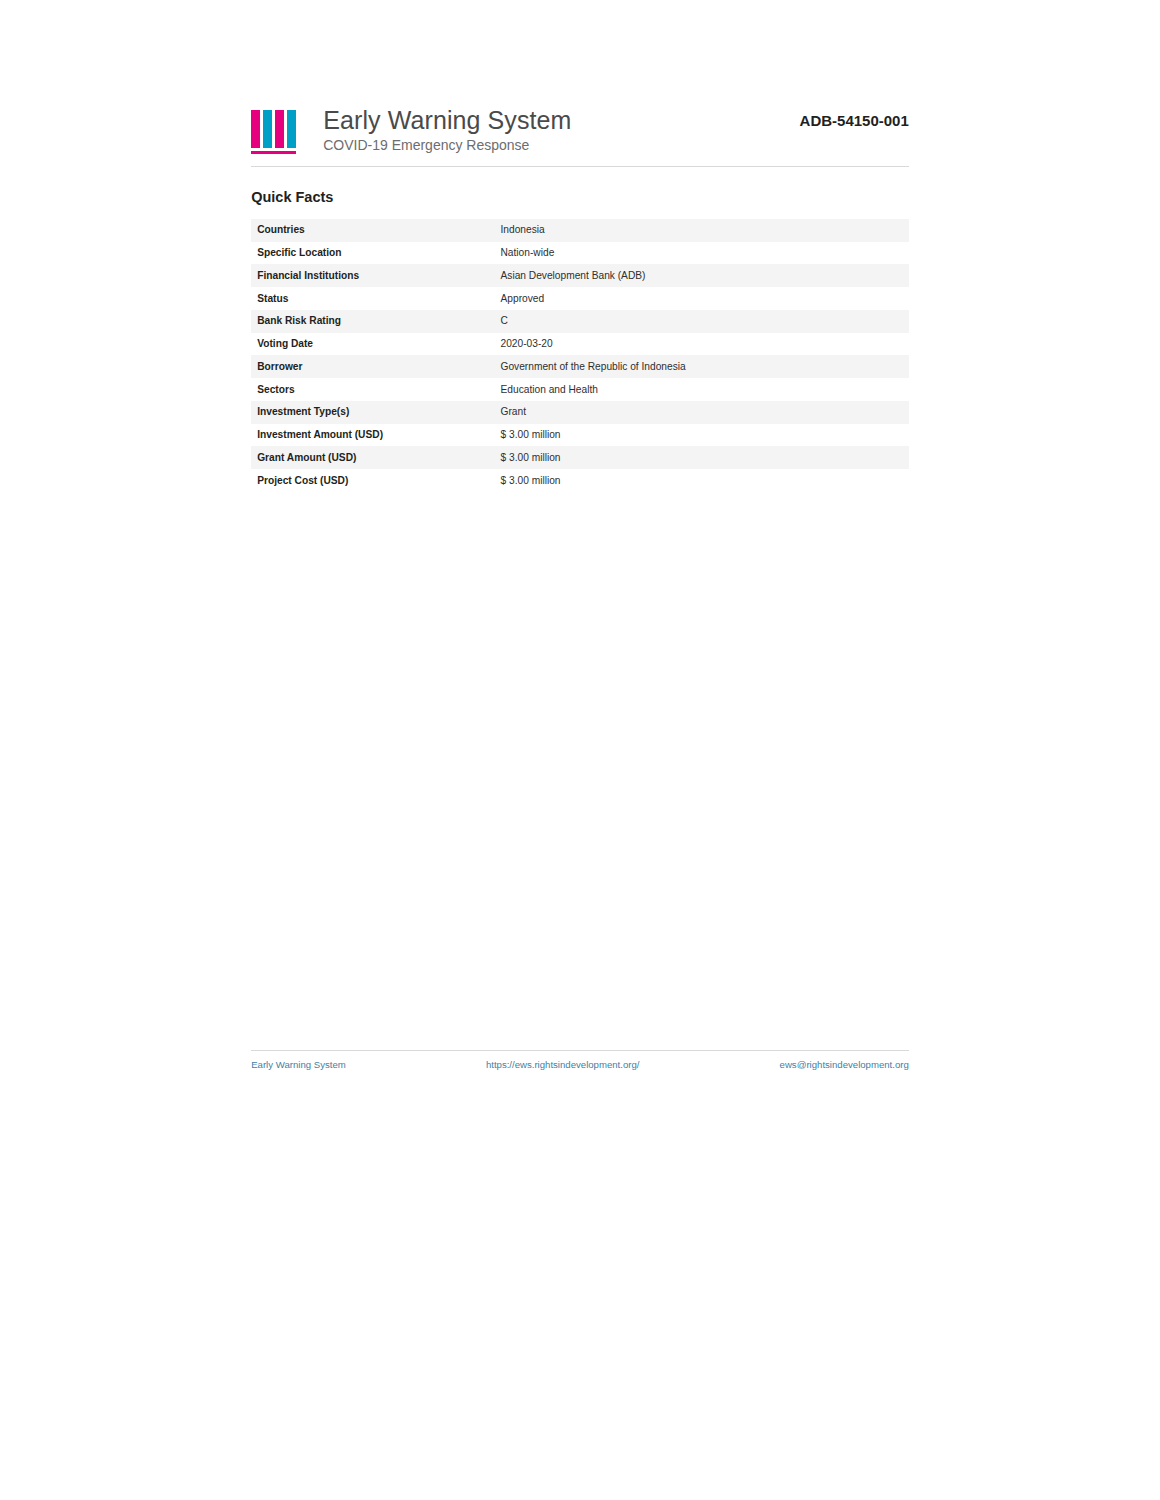Early Warning System
COVID-19 Emergency Response
ADB-54150-001
Quick Facts
| Countries | Indonesia |
| Specific Location | Nation-wide |
| Financial Institutions | Asian Development Bank (ADB) |
| Status | Approved |
| Bank Risk Rating | C |
| Voting Date | 2020-03-20 |
| Borrower | Government of the Republic of Indonesia |
| Sectors | Education and Health |
| Investment Type(s) | Grant |
| Investment Amount (USD) | $ 3.00 million |
| Grant Amount (USD) | $ 3.00 million |
| Project Cost (USD) | $ 3.00 million |
Early Warning System
https://ews.rightsindevelopment.org/
ews@rightsindevelopment.org